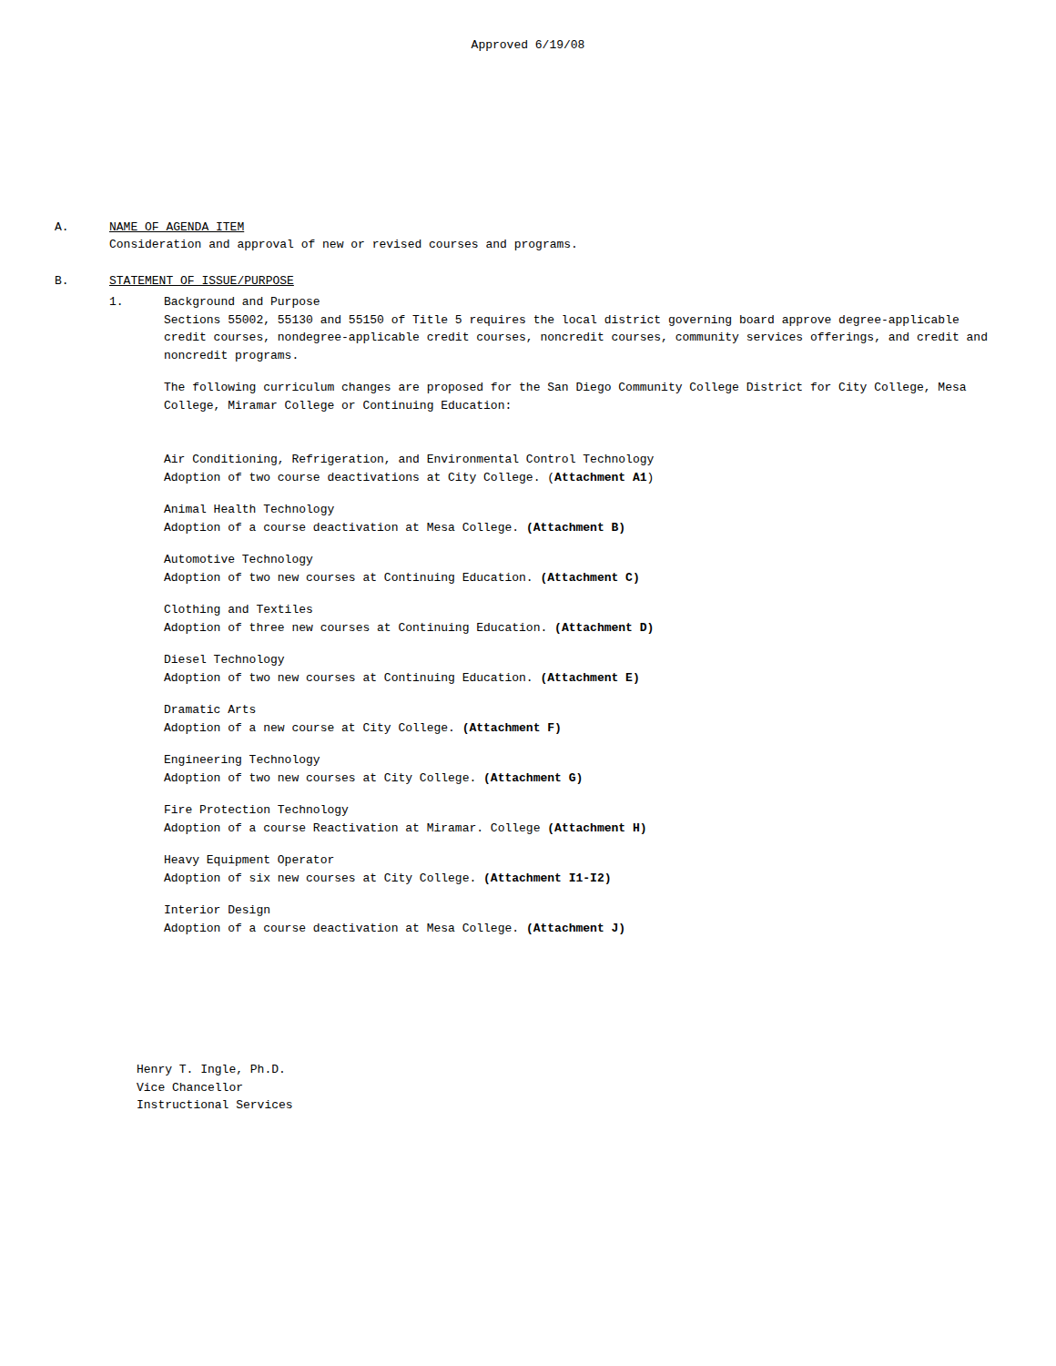Approved 6/19/08
A.
NAME OF AGENDA ITEM
Consideration and approval of new or revised courses and programs.
B.
STATEMENT OF ISSUE/PURPOSE
1.
Background and Purpose
Sections 55002, 55130 and 55150 of Title 5 requires the local district governing board approve degree-applicable credit courses, nondegree-applicable credit courses, noncredit courses, community services offerings, and credit and noncredit programs.
The following curriculum changes are proposed for the San Diego Community College District for City College, Mesa College, Miramar College or Continuing Education:
Air Conditioning, Refrigeration, and Environmental Control Technology
Adoption of two course deactivations at City College. (Attachment A1)
Animal Health Technology
Adoption of a course deactivation at Mesa College. (Attachment B)
Automotive Technology
Adoption of two new courses at Continuing Education. (Attachment C)
Clothing and Textiles
Adoption of three new courses at Continuing Education. (Attachment D)
Diesel Technology
Adoption of two new courses at Continuing Education. (Attachment E)
Dramatic Arts
Adoption of a new course at City College. (Attachment F)
Engineering Technology
Adoption of two new courses at City College. (Attachment G)
Fire Protection Technology
Adoption of a course Reactivation at Miramar. College (Attachment H)
Heavy Equipment Operator
Adoption of six new courses at City College. (Attachment I1-I2)
Interior Design
Adoption of a course deactivation at Mesa College. (Attachment J)
Henry T. Ingle, Ph.D.
Vice Chancellor
Instructional Services